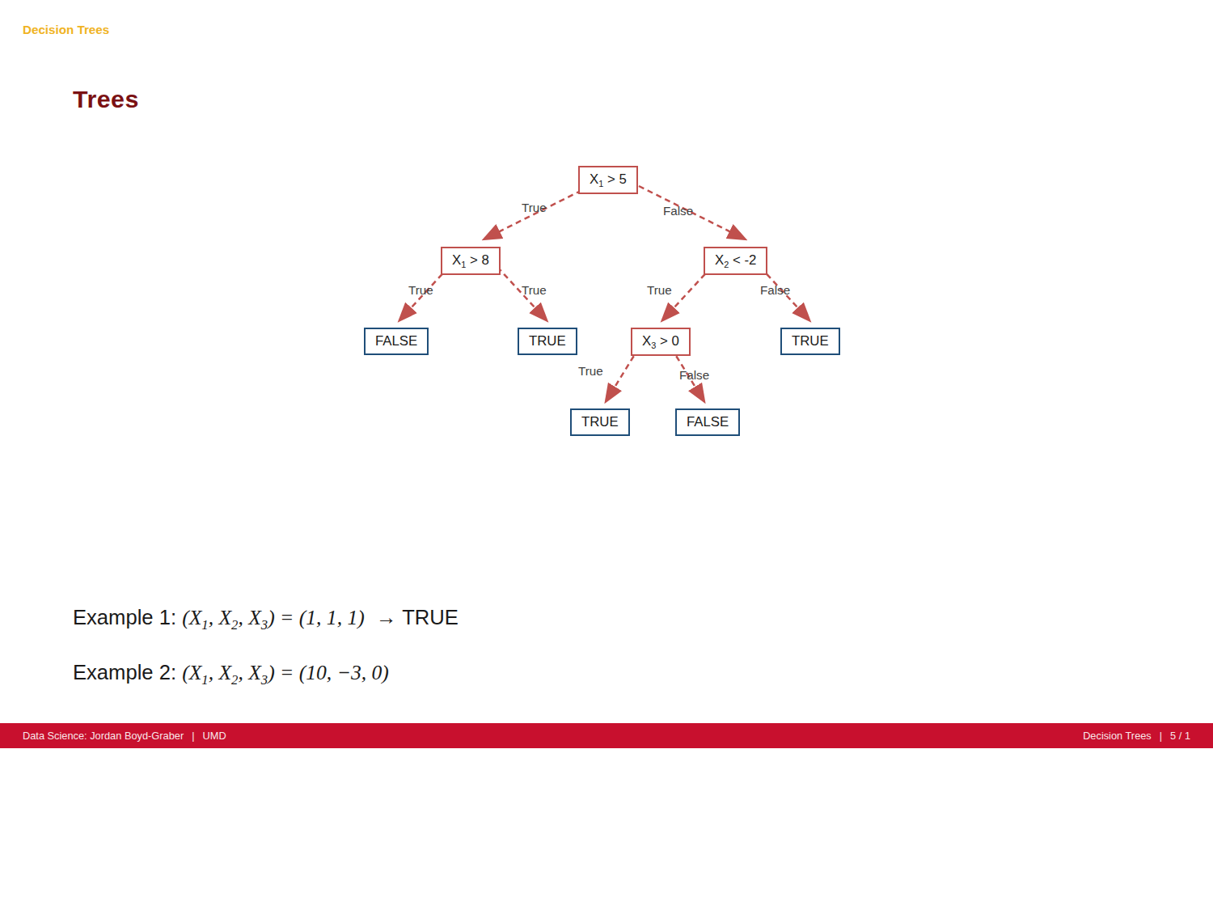Decision Trees
Trees
X1 > 5
X1 > 8
X2 < -2
FALSE
TRUE
X3 > 0
TRUE
TRUE
FALSE
True False True True True False True False
Example 1: (X1, X2, X3) = (1, 1, 1) → TRUE
Example 2: (X1, X2, X3) = (10, −3, 0)
Data Science: Jordan Boyd-Graber|UMD
Decision Trees|5 / 1